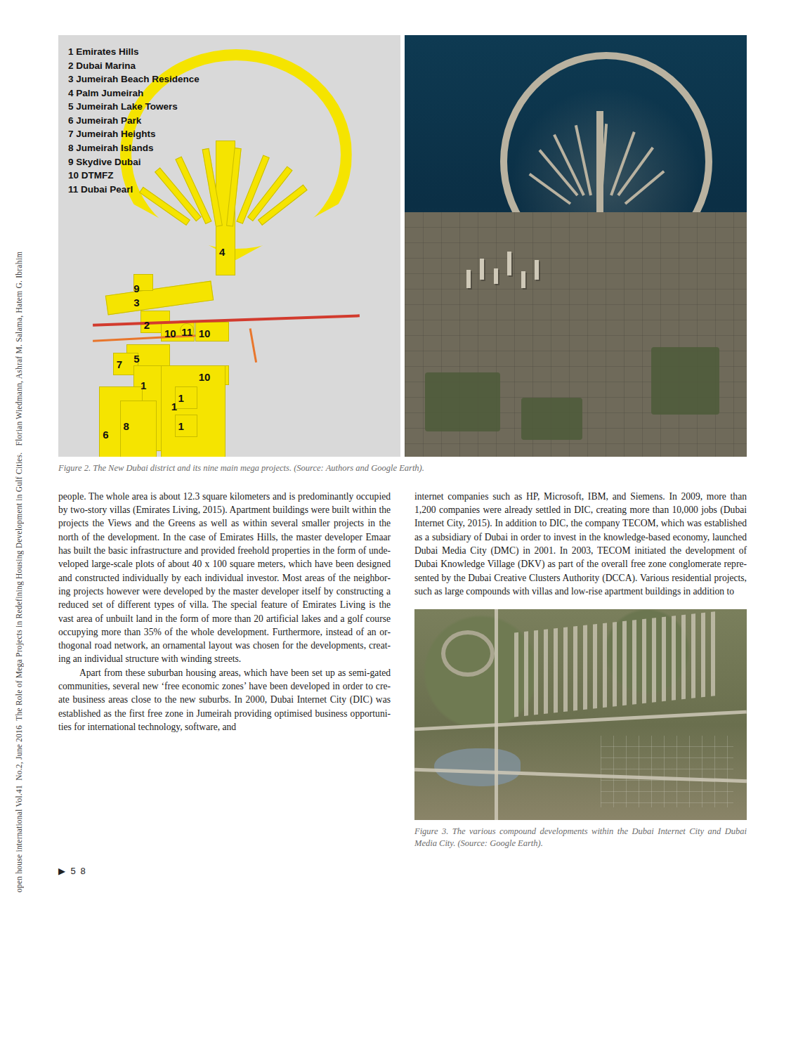open house international Vol.41 No.2, June 2016 The Role of Mega Projects in Redefining Housing Development in Gulf Cities. Florian Wiedmann, Ashraf M. Salama, Hatem G. Ibrahim
1 Emirates Hills
2 Dubai Marina
3 Jumeirah Beach Residence
4 Palm Jumeirah
5 Jumeirah Lake Towers
6 Jumeirah Park
7 Jumeirah Heights
8 Jumeirah Islands
9 Skydive Dubai
10 DTMFZ
11 Dubai Pearl
4
3
9
2
10
10
10
11
5
7
1
1
6
8
1
1
1
1
Figure 2. The New Dubai district and its nine main mega projects. (Source: Authors and Google Earth).
people. The whole area is about 12.3 square kilometers and is predominantly occupied by two-story villas (Emirates Living, 2015). Apartment buildings were built within the projects the Views and the Greens as well as within several smaller projects in the north of the development. In the case of Emirates Hills, the master developer Emaar has built the basic infrastructure and provided freehold properties in the form of undeveloped large-scale plots of about 40 x 100 square meters, which have been designed and constructed individually by each individual investor. Most areas of the neighboring projects however were developed by the master developer itself by constructing a reduced set of different types of villa. The special feature of Emirates Living is the vast area of unbuilt land in the form of more than 20 artificial lakes and a golf course occupying more than 35% of the whole development. Furthermore, instead of an orthogonal road network, an ornamental layout was chosen for the developments, creating an individual structure with winding streets.
Apart from these suburban housing areas, which have been set up as semi-gated communities, several new ‘free economic zones’ have been developed in order to create business areas close to the new suburbs. In 2000, Dubai Internet City (DIC) was established as the first free zone in Jumeirah providing optimised business opportunities for international technology, software, and
internet companies such as HP, Microsoft, IBM, and Siemens. In 2009, more than 1,200 companies were already settled in DIC, creating more than 10,000 jobs (Dubai Internet City, 2015). In addition to DIC, the company TECOM, which was established as a subsidiary of Dubai in order to invest in the knowledge-based economy, launched Dubai Media City (DMC) in 2001. In 2003, TECOM initiated the development of Dubai Knowledge Village (DKV) as part of the overall free zone conglomerate represented by the Dubai Creative Clusters Authority (DCCA). Various residential projects, such as large compounds with villas and low-rise apartment buildings in addition to
Figure 3. The various compound developments within the Dubai Internet City and Dubai Media City. (Source: Google Earth).
▶5 8